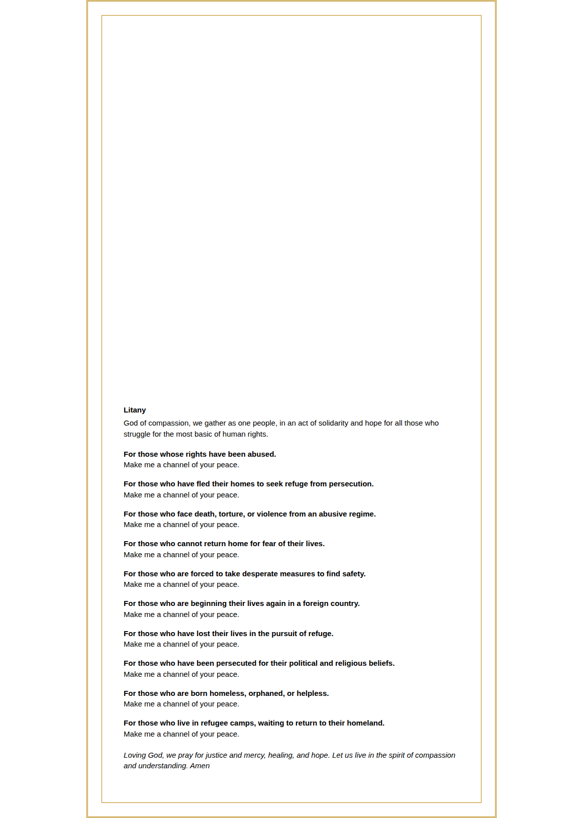Litany
God of compassion, we gather as one people, in an act of solidarity and hope for all those who struggle for the most basic of human rights.
For those whose rights have been abused.
Make me a channel of your peace.
For those who have fled their homes to seek refuge from persecution.
Make me a channel of your peace.
For those who face death, torture, or violence from an abusive regime.
Make me a channel of your peace.
For those who cannot return home for fear of their lives.
Make me a channel of your peace.
For those who are forced to take desperate measures to find safety.
Make me a channel of your peace.
For those who are beginning their lives again in a foreign country.
Make me a channel of your peace.
For those who have lost their lives in the pursuit of refuge.
Make me a channel of your peace.
For those who have been persecuted for their political and religious beliefs.
Make me a channel of your peace.
For those who are born homeless, orphaned, or helpless.
Make me a channel of your peace.
For those who live in refugee camps, waiting to return to their homeland.
Make me a channel of your peace.
Loving God, we pray for justice and mercy, healing, and hope. Let us live in the spirit of compassion and understanding. Amen